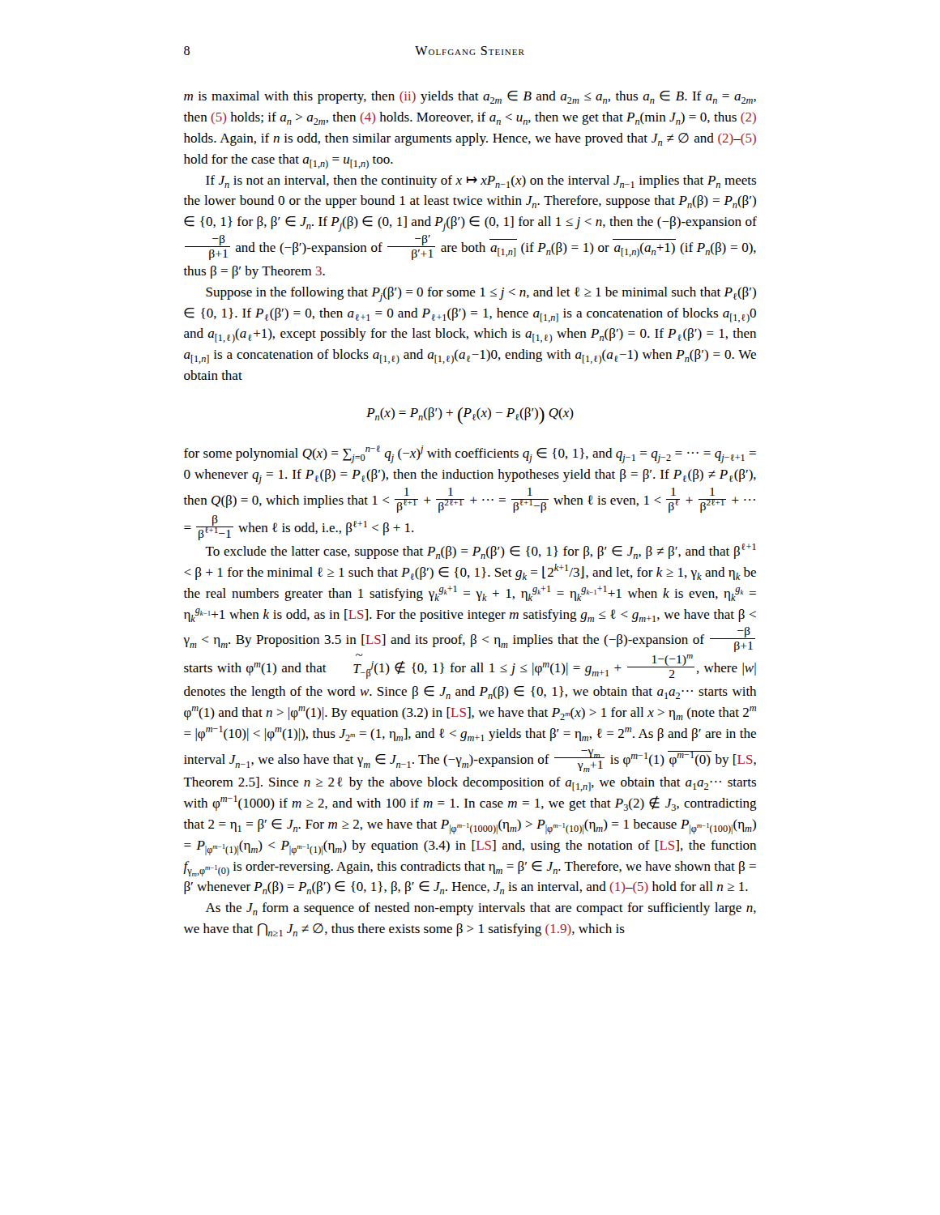8 Wolfgang Steiner
m is maximal with this property, then (ii) yields that a2m ∈ B and a2m ≤ an, thus an ∈ B. If an = a2m, then (5) holds; if an > a2m, then (4) holds. Moreover, if an < un, then we get that Pn(min Jn) = 0, thus (2) holds. Again, if n is odd, then similar arguments apply. Hence, we have proved that Jn ≠ ∅ and (2)–(5) hold for the case that a[1,n) = u[1,n) too.
If Jn is not an interval, then the continuity of x ↦ xPn−1(x) on the interval Jn−1 implies that Pn meets the lower bound 0 or the upper bound 1 at least twice within Jn. Therefore, suppose that Pn(β) = Pn(β′) ∈ {0, 1} for β, β′ ∈ Jn. If Pj(β) ∈ (0, 1] and Pj(β′) ∈ (0, 1] for all 1 ≤ j < n, then the (−β)-expansion of −β β+1 and the (−β′)-expansion of −β′β′+1 are both a[1,n] (if Pn(β) = 1) or a[1,n)(an+1) (if Pn(β) = 0), thus β = β′ by Theorem 3.
Suppose in the following that Pj(β′) = 0 for some 1 ≤ j < n, and let ℓ ≥ 1 be minimal such that Pℓ(β′) ∈ {0, 1}. If Pℓ(β′) = 0, then aℓ+1 = 0 and Pℓ+1(β′) = 1, hence a[1,n] is a concatenation of blocks a[1,ℓ)0 and a[1,ℓ)(aℓ+1), except possibly for the last block, which is a[1,ℓ) when Pn(β′) = 0. If Pℓ(β′) = 1, then a[1,n] is a concatenation of blocks a[1,ℓ) and a[1,ℓ)(aℓ−1)0, ending with a[1,ℓ)(aℓ−1) when Pn(β′) = 0. We obtain that
Pn(x) = Pn(β′) + (Pℓ(x) − Pℓ(β′)) Q(x)
for some polynomial Q(x) = ∑j=0n−ℓ qj (−x)j with coefficients qj ∈ {0, 1}, and qj−1 = qj−2 = ··· = qj−ℓ+1 = 0 whenever qj = 1. If Pℓ(β) = Pℓ(β′), then the induction hypotheses yield that β = β′. If Pℓ(β) ≠ Pℓ(β′), then Q(β) = 0, which implies that 1 < 1 βℓ+1 + 1 β2ℓ+1 + ··· = 1 βℓ+1−β when ℓ is even, 1 < 1 βℓ + 1 β2ℓ+1 + ··· = ββℓ+1−1 when ℓ is odd, i.e., βℓ+1 < β + 1.
To exclude the latter case, suppose that Pn(β) = Pn(β′) ∈ {0, 1} for β, β′ ∈ Jn, β ≠ β′, and that βℓ+1 < β + 1 for the minimal ℓ ≥ 1 such that Pℓ(β′) ∈ {0, 1}. Set gk = ⌊2k+1/3⌋, and let, for k ≥ 1, γk and ηk be the real numbers greater than 1 satisfying γkgk+1 = γk + 1, ηkgk+1 = ηkgk−1+1+1 when k is even, ηkgk = ηkgk−1+1 when k is odd, as in [LS]. For the positive integer m satisfying gm ≤ ℓ < gm+1, we have that β < γm < ηm. By Proposition 3.5 in [LS] and its proof, β < ηm implies that the (−β)-expansion of −β β+1 starts with φm(1) and that T−βj(1) ∉ {0, 1} for all 1 ≤ j ≤ |φm(1)| = gm+1 + 1−(−1)m 2, where |w| denotes the length of the word w. Since β ∈ Jn and Pn(β) ∈ {0, 1}, we obtain that a1a2··· starts with φm(1) and that n > |φm(1)|. By equation (3.2) in [LS], we have that P2m(x) > 1 for all x > ηm (note that 2m = |φm−1(10)| < |φm(1)|), thus J2m = (1, ηm], and ℓ < gm+1 yields that β′ = ηm, ℓ = 2m. As β and β′ are in the interval Jn−1, we also have that γm ∈ Jn−1. The (−γm)-expansion of −γm γm+1 is φm−1(1) φm−1(0) by [LS, Theorem 2.5]. Since n ≥ 2ℓ by the above block decomposition of a[1,n], we obtain that a1a2··· starts with φm−1(1000) if m ≥ 2, and with 100 if m = 1. In case m = 1, we get that P3(2) ∉ J3, contradicting that 2 = η1 = β′ ∈ Jn. For m ≥ 2, we have that P|φm−1(1000)|(ηm) > P|φm−1(10)|(ηm) = 1 because P|φm−1(100)|(ηm) = P|φm−1(1)|(ηm) < P|φm−1(1)|(ηm) by equation (3.4) in [LS] and, using the notation of [LS], the function fγm,φm−1(0) is order-reversing. Again, this contradicts that ηm = β′ ∈ Jn. Therefore, we have shown that β = β′ whenever Pn(β) = Pn(β′) ∈ {0, 1}, β, β′ ∈ Jn. Hence, Jn is an interval, and (1)–(5) hold for all n ≥ 1.
As the Jn form a sequence of nested non-empty intervals that are compact for sufficiently large n, we have that ⋂n≥1 Jn ≠ ∅, thus there exists some β > 1 satisfying (1.9), which is